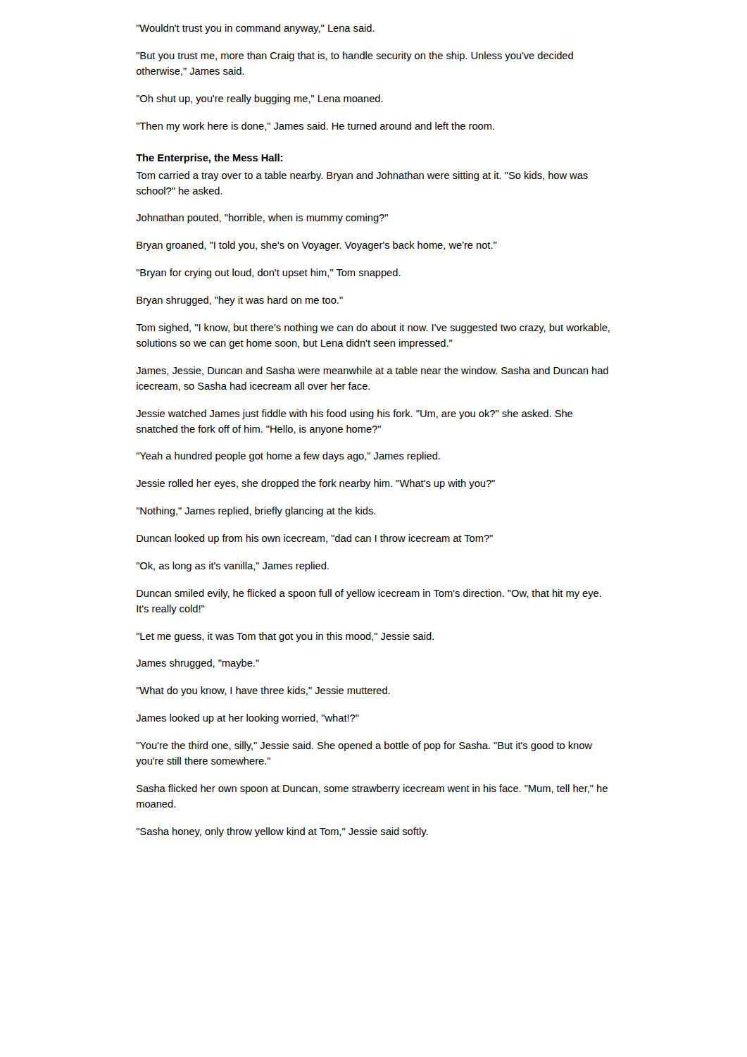"Wouldn't trust you in command anyway," Lena said.
"But you trust me, more than Craig that is, to handle security on the ship. Unless you've decided otherwise," James said.
"Oh shut up, you're really bugging me," Lena moaned.
"Then my work here is done," James said. He turned around and left the room.
The Enterprise, the Mess Hall:
Tom carried a tray over to a table nearby. Bryan and Johnathan were sitting at it. "So kids, how was school?" he asked.
Johnathan pouted, "horrible, when is mummy coming?"
Bryan groaned, "I told you, she's on Voyager. Voyager's back home, we're not."
"Bryan for crying out loud, don't upset him," Tom snapped.
Bryan shrugged, "hey it was hard on me too."
Tom sighed, "I know, but there's nothing we can do about it now. I've suggested two crazy, but workable, solutions so we can get home soon, but Lena didn't seen impressed."
James, Jessie, Duncan and Sasha were meanwhile at a table near the window. Sasha and Duncan had icecream, so Sasha had icecream all over her face.
Jessie watched James just fiddle with his food using his fork. "Um, are you ok?" she asked. She snatched the fork off of him. "Hello, is anyone home?"
"Yeah a hundred people got home a few days ago," James replied.
Jessie rolled her eyes, she dropped the fork nearby him. "What's up with you?"
"Nothing," James replied, briefly glancing at the kids.
Duncan looked up from his own icecream, "dad can I throw icecream at Tom?"
"Ok, as long as it's vanilla," James replied.
Duncan smiled evily, he flicked a spoon full of yellow icecream in Tom's direction. "Ow, that hit my eye. It's really cold!"
"Let me guess, it was Tom that got you in this mood," Jessie said.
James shrugged, "maybe."
"What do you know, I have three kids," Jessie muttered.
James looked up at her looking worried, "what!?"
"You're the third one, silly," Jessie said. She opened a bottle of pop for Sasha. "But it's good to know you're still there somewhere."
Sasha flicked her own spoon at Duncan, some strawberry icecream went in his face. "Mum, tell her," he moaned.
"Sasha honey, only throw yellow kind at Tom," Jessie said softly.